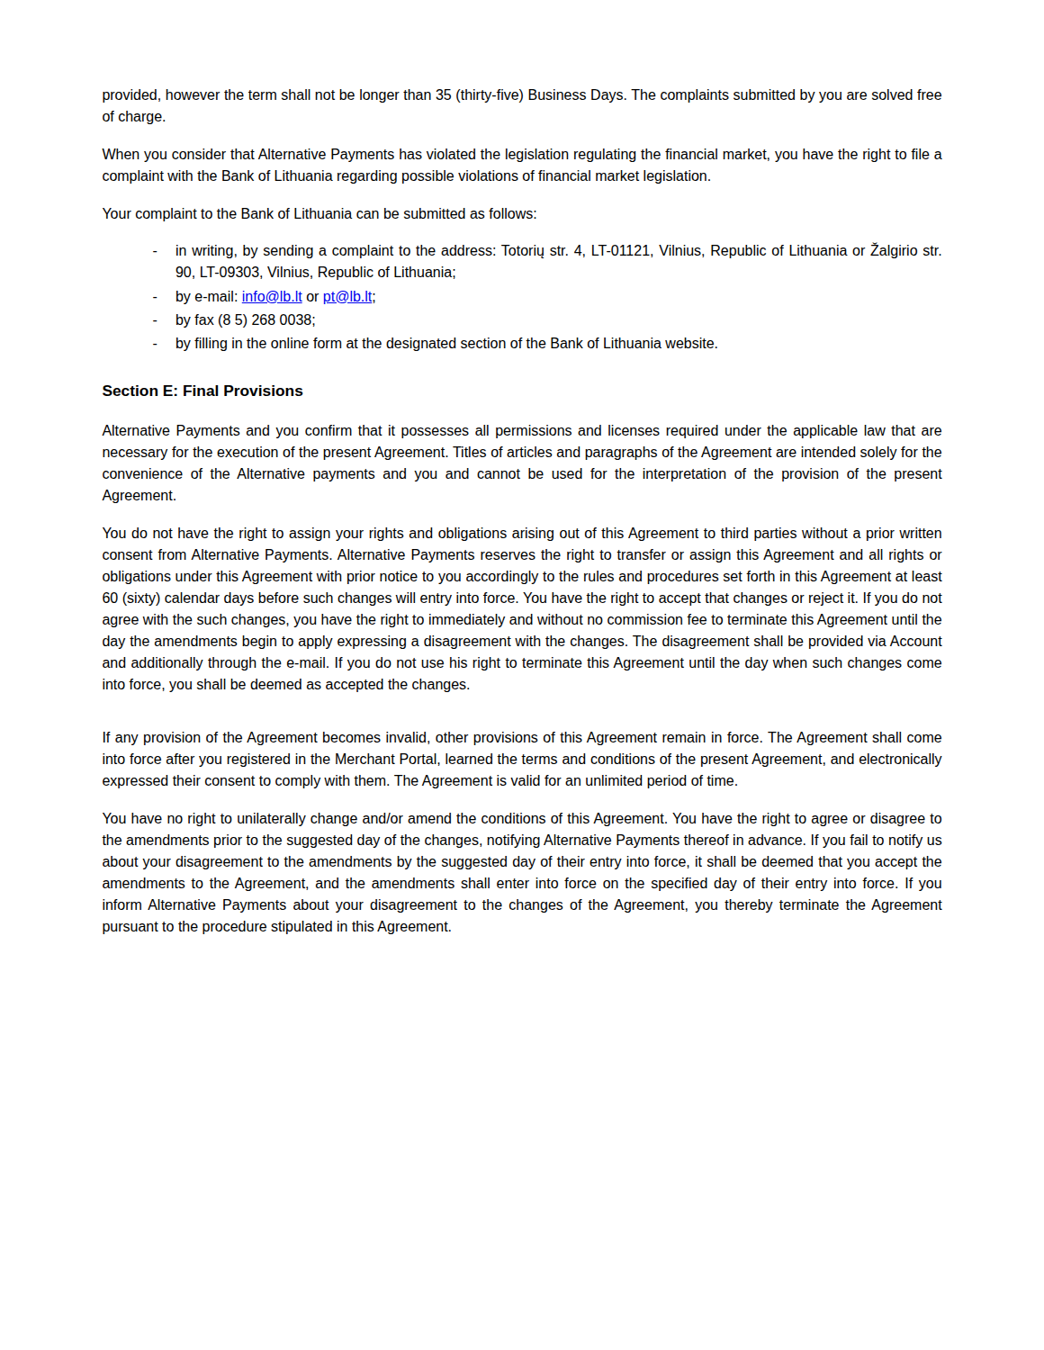provided, however the term shall not be longer than 35 (thirty-five) Business Days. The complaints submitted by you are solved free of charge.
When you consider that Alternative Payments has violated the legislation regulating the financial market, you have the right to file a complaint with the Bank of Lithuania regarding possible violations of financial market legislation.
Your complaint to the Bank of Lithuania can be submitted as follows:
in writing, by sending a complaint to the address: Totorių str. 4, LT-01121, Vilnius, Republic of Lithuania or Žalgirio str. 90, LT-09303, Vilnius, Republic of Lithuania;
by e-mail: info@lb.lt or pt@lb.lt;
by fax (8 5) 268 0038;
by filling in the online form at the designated section of the Bank of Lithuania website.
Section E: Final Provisions
Alternative Payments and you confirm that it possesses all permissions and licenses required under the applicable law that are necessary for the execution of the present Agreement. Titles of articles and paragraphs of the Agreement are intended solely for the convenience of the Alternative payments and you and cannot be used for the interpretation of the provision of the present Agreement.
You do not have the right to assign your rights and obligations arising out of this Agreement to third parties without a prior written consent from Alternative Payments. Alternative Payments reserves the right to transfer or assign this Agreement and all rights or obligations under this Agreement with prior notice to you accordingly to the rules and procedures set forth in this Agreement at least 60 (sixty) calendar days before such changes will entry into force. You have the right to accept that changes or reject it. If you do not agree with the such changes, you have the right to immediately and without no commission fee to terminate this Agreement until the day the amendments begin to apply expressing a disagreement with the changes. The disagreement shall be provided via Account and additionally through the e-mail. If you do not use his right to terminate this Agreement until the day when such changes come into force, you shall be deemed as accepted the changes.
If any provision of the Agreement becomes invalid, other provisions of this Agreement remain in force. The Agreement shall come into force after you registered in the Merchant Portal, learned the terms and conditions of the present Agreement, and electronically expressed their consent to comply with them. The Agreement is valid for an unlimited period of time.
You have no right to unilaterally change and/or amend the conditions of this Agreement. You have the right to agree or disagree to the amendments prior to the suggested day of the changes, notifying Alternative Payments thereof in advance. If you fail to notify us about your disagreement to the amendments by the suggested day of their entry into force, it shall be deemed that you accept the amendments to the Agreement, and the amendments shall enter into force on the specified day of their entry into force. If you inform Alternative Payments about your disagreement to the changes of the Agreement, you thereby terminate the Agreement pursuant to the procedure stipulated in this Agreement.